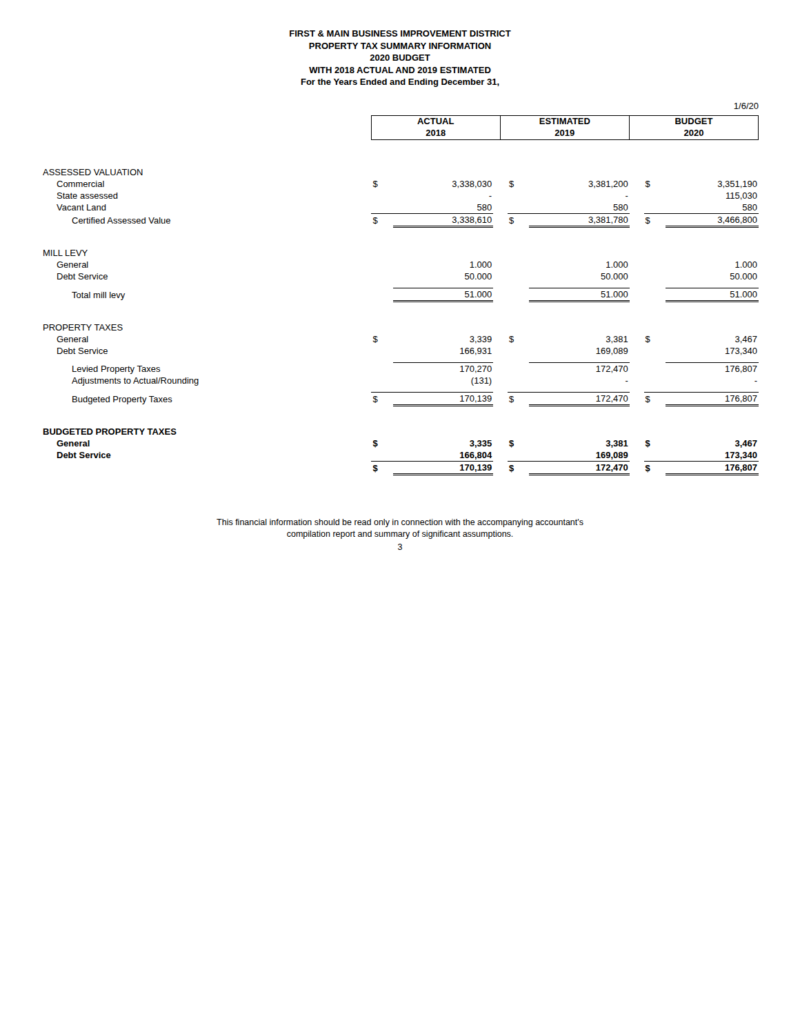FIRST & MAIN BUSINESS IMPROVEMENT DISTRICT
PROPERTY TAX SUMMARY INFORMATION
2020 BUDGET
WITH 2018 ACTUAL AND 2019 ESTIMATED
For the Years Ended and Ending December 31,
1/6/20
| | ACTUAL 2018 | ESTIMATED 2019 | BUDGET 2020 |
| ASSESSED VALUATION | |
| Commercial | $ | 3,338,030 | | $ | 3,381,200 | | $ | 3,351,190 |
| State assessed | | - | | | - | | | 115,030 |
| Vacant Land | | 580 | | | 580 | | | 580 |
| Certified Assessed Value | $ | 3,338,610 | | $ | 3,381,780 | | $ | 3,466,800 |
| MILL LEVY | |
| General | | 1.000 | | | 1.000 | | | 1.000 |
| Debt Service | | 50.000 | | | 50.000 | | | 50.000 |
| Total mill levy | | 51.000 | | | 51.000 | | | 51.000 |
| PROPERTY TAXES | |
| General | $ | 3,339 | | $ | 3,381 | | $ | 3,467 |
| Debt Service | | 166,931 | | | 169,089 | | | 173,340 |
| Levied Property Taxes | | 170,270 | | | 172,470 | | | 176,807 |
| Adjustments to Actual/Rounding | | (131) | | | - | | | - |
| Budgeted Property Taxes | $ | 170,139 | | $ | 172,470 | | $ | 176,807 |
| BUDGETED PROPERTY TAXES | |
| General | $ | 3,335 | | $ | 3,381 | | $ | 3,467 |
| Debt Service | | 166,804 | | | 169,089 | | | 173,340 |
| | $ | 170,139 | | $ | 172,470 | | $ | 176,807 |
This financial information should be read only in connection with the accompanying accountant's
compilation report and summary of significant assumptions.
3